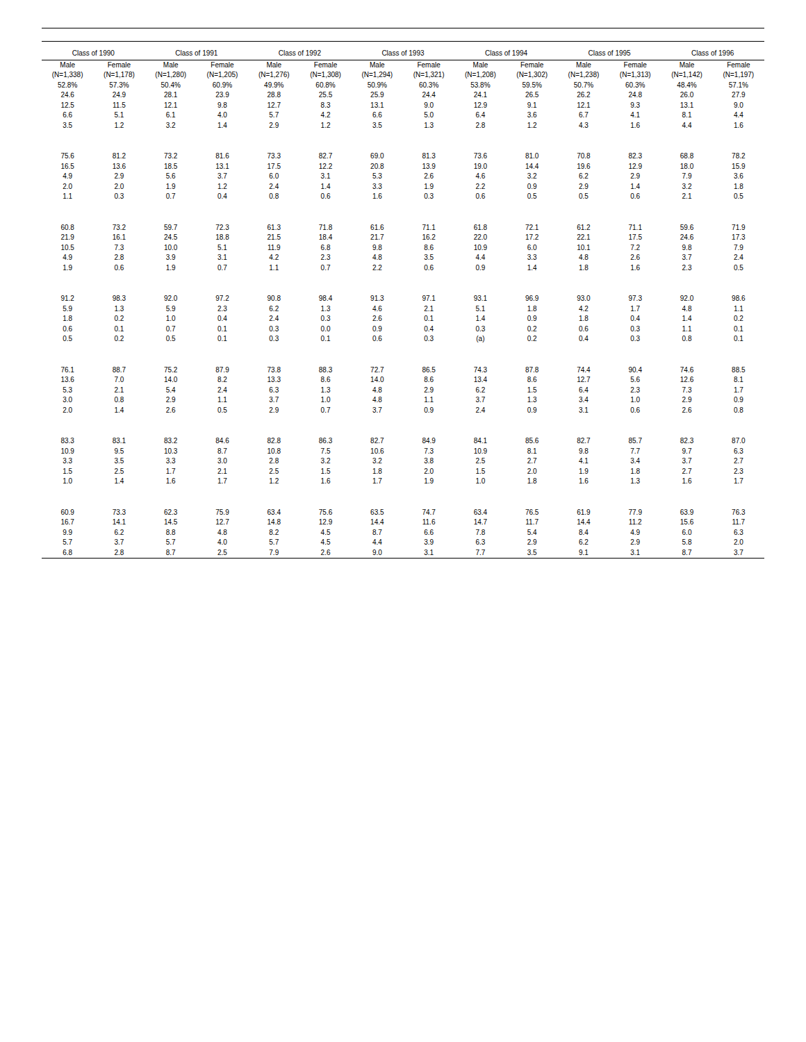| Class of 1990 | Class of 1991 | Class of 1992 | Class of 1993 | Class of 1994 | Class of 1995 | Class of 1996 |
| --- | --- | --- | --- | --- | --- | --- |
| Male | Female | Male | Female | Male | Female | Male | Female | Male | Female | Male | Female | Male | Female |
| (N=1,338) | (N=1,178) | (N=1,280) | (N=1,205) | (N=1,276) | (N=1,308) | (N=1,294) | (N=1,321) | (N=1,208) | (N=1,302) | (N=1,238) | (N=1,313) | (N=1,142) | (N=1,197) |
| 52.8% | 57.3% | 50.4% | 60.9% | 49.9% | 60.8% | 50.9% | 60.3% | 53.8% | 59.5% | 50.7% | 60.3% | 48.4% | 57.1% |
| 24.6 | 24.9 | 28.1 | 23.9 | 28.8 | 25.5 | 25.9 | 24.4 | 24.1 | 26.5 | 26.2 | 24.8 | 26.0 | 27.9 |
| 12.5 | 11.5 | 12.1 | 9.8 | 12.7 | 8.3 | 13.1 | 9.0 | 12.9 | 9.1 | 12.1 | 9.3 | 13.1 | 9.0 |
| 6.6 | 5.1 | 6.1 | 4.0 | 5.7 | 4.2 | 6.6 | 5.0 | 6.4 | 3.6 | 6.7 | 4.1 | 8.1 | 4.4 |
| 3.5 | 1.2 | 3.2 | 1.4 | 2.9 | 1.2 | 3.5 | 1.3 | 2.8 | 1.2 | 4.3 | 1.6 | 4.4 | 1.6 |
| 75.6 | 81.2 | 73.2 | 81.6 | 73.3 | 82.7 | 69.0 | 81.3 | 73.6 | 81.0 | 70.8 | 82.3 | 68.8 | 78.2 |
| 16.5 | 13.6 | 18.5 | 13.1 | 17.5 | 12.2 | 20.8 | 13.9 | 19.0 | 14.4 | 19.6 | 12.9 | 18.0 | 15.9 |
| 4.9 | 2.9 | 5.6 | 3.7 | 6.0 | 3.1 | 5.3 | 2.6 | 4.6 | 3.2 | 6.2 | 2.9 | 7.9 | 3.6 |
| 2.0 | 2.0 | 1.9 | 1.2 | 2.4 | 1.4 | 3.3 | 1.9 | 2.2 | 0.9 | 2.9 | 1.4 | 3.2 | 1.8 |
| 1.1 | 0.3 | 0.7 | 0.4 | 0.8 | 0.6 | 1.6 | 0.3 | 0.6 | 0.5 | 0.5 | 0.6 | 2.1 | 0.5 |
| 60.8 | 73.2 | 59.7 | 72.3 | 61.3 | 71.8 | 61.6 | 71.1 | 61.8 | 72.1 | 61.2 | 71.1 | 59.6 | 71.9 |
| 21.9 | 16.1 | 24.5 | 18.8 | 21.5 | 18.4 | 21.7 | 16.2 | 22.0 | 17.2 | 22.1 | 17.5 | 24.6 | 17.3 |
| 10.5 | 7.3 | 10.0 | 5.1 | 11.9 | 6.8 | 9.8 | 8.6 | 10.9 | 6.0 | 10.1 | 7.2 | 9.8 | 7.9 |
| 4.9 | 2.8 | 3.9 | 3.1 | 4.2 | 2.3 | 4.8 | 3.5 | 4.4 | 3.3 | 4.8 | 2.6 | 3.7 | 2.4 |
| 1.9 | 0.6 | 1.9 | 0.7 | 1.1 | 0.7 | 2.2 | 0.6 | 0.9 | 1.4 | 1.8 | 1.6 | 2.3 | 0.5 |
| 91.2 | 98.3 | 92.0 | 97.2 | 90.8 | 98.4 | 91.3 | 97.1 | 93.1 | 96.9 | 93.0 | 97.3 | 92.0 | 98.6 |
| 5.9 | 1.3 | 5.9 | 2.3 | 6.2 | 1.3 | 4.6 | 2.1 | 5.1 | 1.8 | 4.2 | 1.7 | 4.8 | 1.1 |
| 1.8 | 0.2 | 1.0 | 0.4 | 2.4 | 0.3 | 2.6 | 0.1 | 1.4 | 0.9 | 1.8 | 0.4 | 1.4 | 0.2 |
| 0.6 | 0.1 | 0.7 | 0.1 | 0.3 | 0.0 | 0.9 | 0.4 | 0.3 | 0.2 | 0.6 | 0.3 | 1.1 | 0.1 |
| 0.5 | 0.2 | 0.5 | 0.1 | 0.3 | 0.1 | 0.6 | 0.3 | (a) | 0.2 | 0.4 | 0.3 | 0.8 | 0.1 |
| 76.1 | 88.7 | 75.2 | 87.9 | 73.8 | 88.3 | 72.7 | 86.5 | 74.3 | 87.8 | 74.4 | 90.4 | 74.6 | 88.5 |
| 13.6 | 7.0 | 14.0 | 8.2 | 13.3 | 8.6 | 14.0 | 8.6 | 13.4 | 8.6 | 12.7 | 5.6 | 12.6 | 8.1 |
| 5.3 | 2.1 | 5.4 | 2.4 | 6.3 | 1.3 | 4.8 | 2.9 | 6.2 | 1.5 | 6.4 | 2.3 | 7.3 | 1.7 |
| 3.0 | 0.8 | 2.9 | 1.1 | 3.7 | 1.0 | 4.8 | 1.1 | 3.7 | 1.3 | 3.4 | 1.0 | 2.9 | 0.9 |
| 2.0 | 1.4 | 2.6 | 0.5 | 2.9 | 0.7 | 3.7 | 0.9 | 2.4 | 0.9 | 3.1 | 0.6 | 2.6 | 0.8 |
| 83.3 | 83.1 | 83.2 | 84.6 | 82.8 | 86.3 | 82.7 | 84.9 | 84.1 | 85.6 | 82.7 | 85.7 | 82.3 | 87.0 |
| 10.9 | 9.5 | 10.3 | 8.7 | 10.8 | 7.5 | 10.6 | 7.3 | 10.9 | 8.1 | 9.8 | 7.7 | 9.7 | 6.3 |
| 3.3 | 3.5 | 3.3 | 3.0 | 2.8 | 3.2 | 3.2 | 3.8 | 2.5 | 2.7 | 4.1 | 3.4 | 3.7 | 2.7 |
| 1.5 | 2.5 | 1.7 | 2.1 | 2.5 | 1.5 | 1.8 | 2.0 | 1.5 | 2.0 | 1.9 | 1.8 | 2.7 | 2.3 |
| 1.0 | 1.4 | 1.6 | 1.7 | 1.2 | 1.6 | 1.7 | 1.9 | 1.0 | 1.8 | 1.6 | 1.3 | 1.6 | 1.7 |
| 60.9 | 73.3 | 62.3 | 75.9 | 63.4 | 75.6 | 63.5 | 74.7 | 63.4 | 76.5 | 61.9 | 77.9 | 63.9 | 76.3 |
| 16.7 | 14.1 | 14.5 | 12.7 | 14.8 | 12.9 | 14.4 | 11.6 | 14.7 | 11.7 | 14.4 | 11.2 | 15.6 | 11.7 |
| 9.9 | 6.2 | 8.8 | 4.8 | 8.2 | 4.5 | 8.7 | 6.6 | 7.8 | 5.4 | 8.4 | 4.9 | 6.0 | 6.3 |
| 5.7 | 3.7 | 5.7 | 4.0 | 5.7 | 4.5 | 4.4 | 3.9 | 6.3 | 2.9 | 6.2 | 2.9 | 5.8 | 2.0 |
| 6.8 | 2.8 | 8.7 | 2.5 | 7.9 | 2.6 | 9.0 | 3.1 | 7.7 | 3.5 | 9.1 | 3.1 | 8.7 | 3.7 |